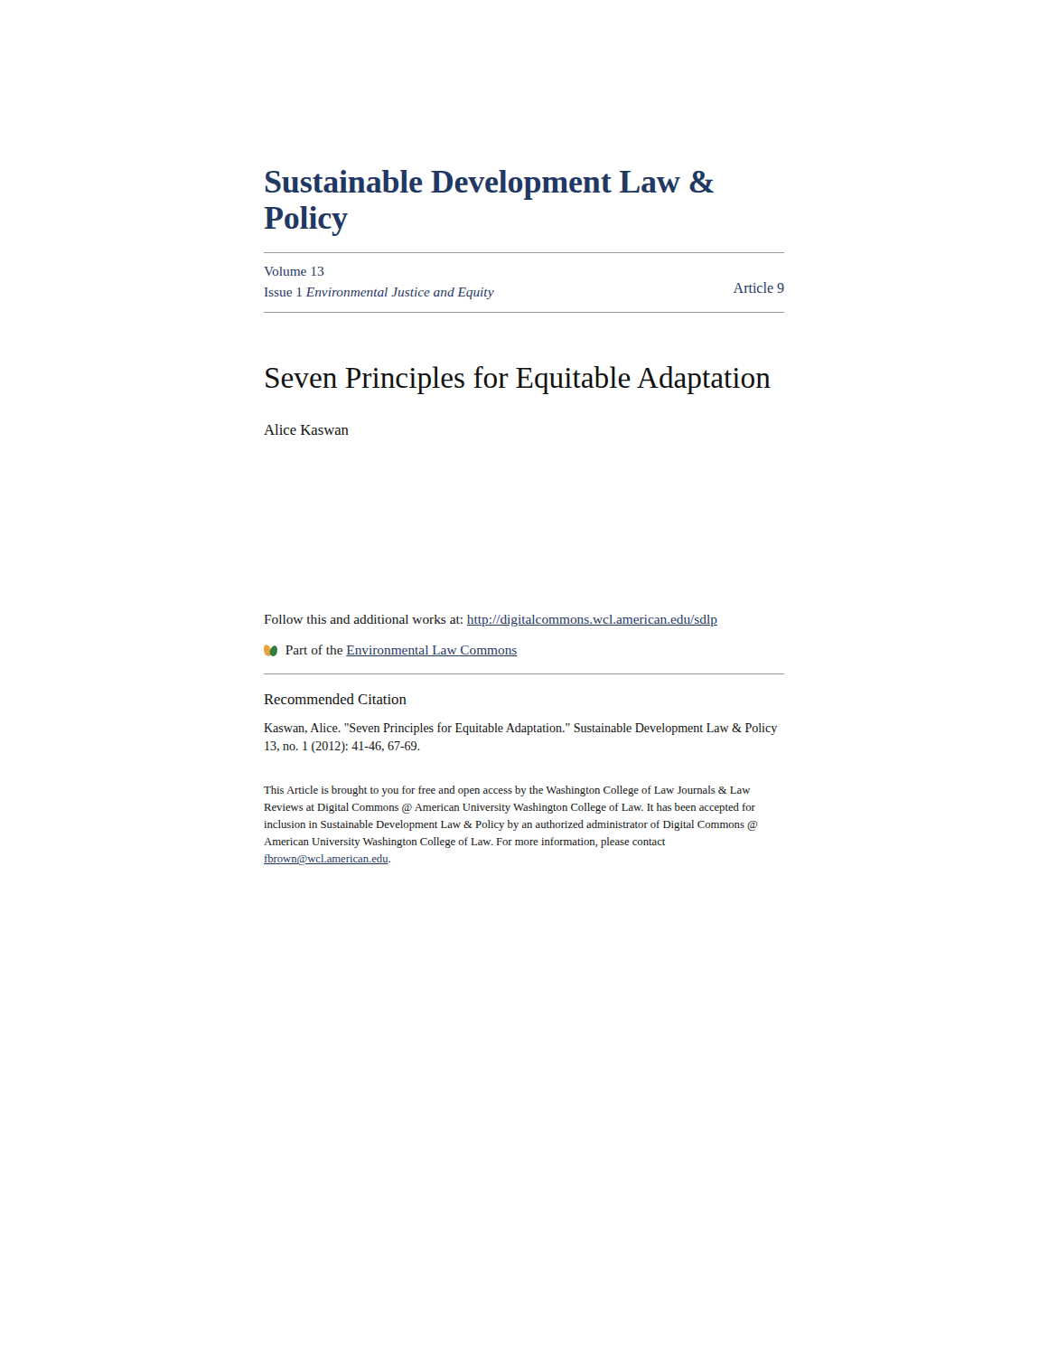Sustainable Development Law & Policy
Volume 13
Issue 1 Environmental Justice and Equity
Article 9
Seven Principles for Equitable Adaptation
Alice Kaswan
Follow this and additional works at: http://digitalcommons.wcl.american.edu/sdlp
Part of the Environmental Law Commons
Recommended Citation
Kaswan, Alice. "Seven Principles for Equitable Adaptation." Sustainable Development Law & Policy 13, no. 1 (2012): 41-46, 67-69.
This Article is brought to you for free and open access by the Washington College of Law Journals & Law Reviews at Digital Commons @ American University Washington College of Law. It has been accepted for inclusion in Sustainable Development Law & Policy by an authorized administrator of Digital Commons @ American University Washington College of Law. For more information, please contact fbrown@wcl.american.edu.